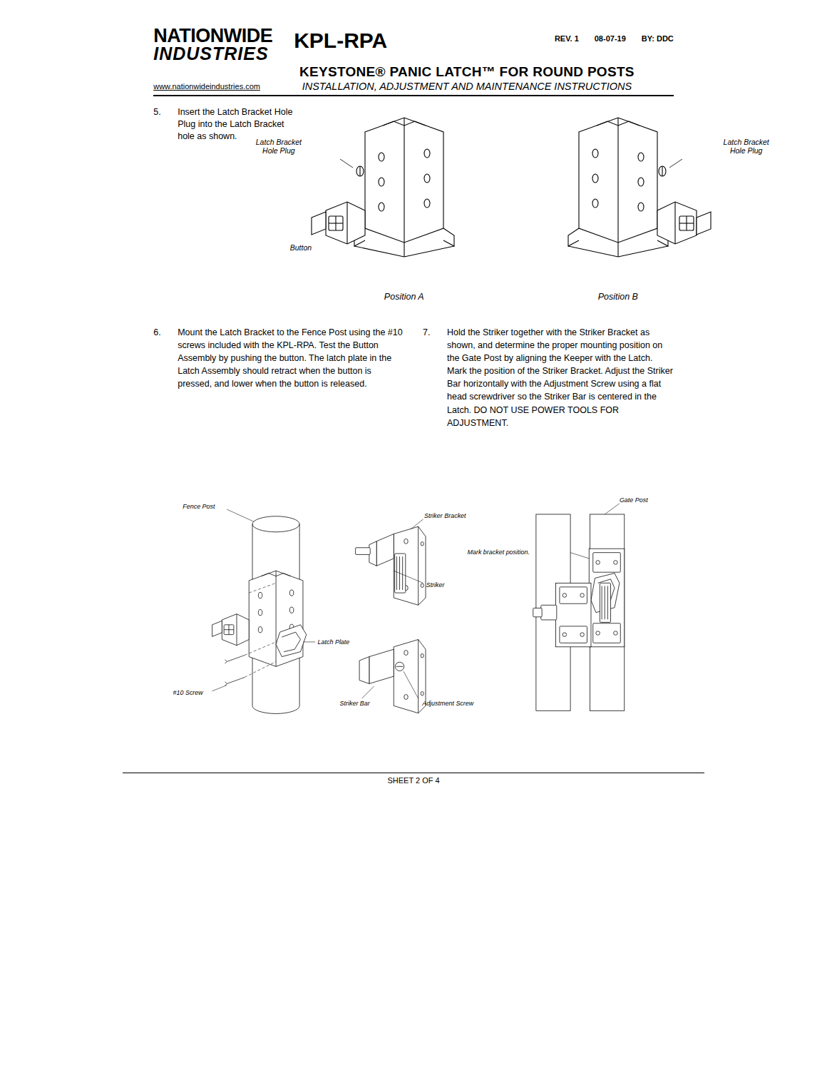NATIONWIDE
INDUSTRIES
KPL-RPA
REV. 108-07-19 BY: DDC
www.nationwideindustries.com
KEYSTONE® PANIC LATCH™ FOR ROUND POSTS
INSTALLATION, ADJUSTMENT AND MAINTENANCE INSTRUCTIONS
5.
Insert the Latch Bracket Hole Plug into the Latch Bracket hole as shown.
Latch Bracket
Hole Plug
Button
Position A
Latch Bracket
Hole Plug
Position B
6.
Mount the Latch Bracket to the Fence Post using the #10 screws included with the KPL-RPA. Test the Button Assembly by pushing the button. The latch plate in the Latch Assembly should retract when the button is pressed, and lower when the button is released.
7.
Hold the Striker together with the Striker Bracket as shown, and determine the proper mounting position on the Gate Post by aligning the Keeper with the Latch. Mark the position of the Striker Bracket. Adjust the Striker Bar horizontally with the Adjustment Screw using a flat head screwdriver so the Striker Bar is centered in the Latch. DO NOT USE POWER TOOLS FOR ADJUSTMENT.
Fence Post Latch Plate #10 Screw Striker Bracket Striker Striker Bar Adjustment Screw Gate Post Mark bracket position.
SHEET 2 OF 4